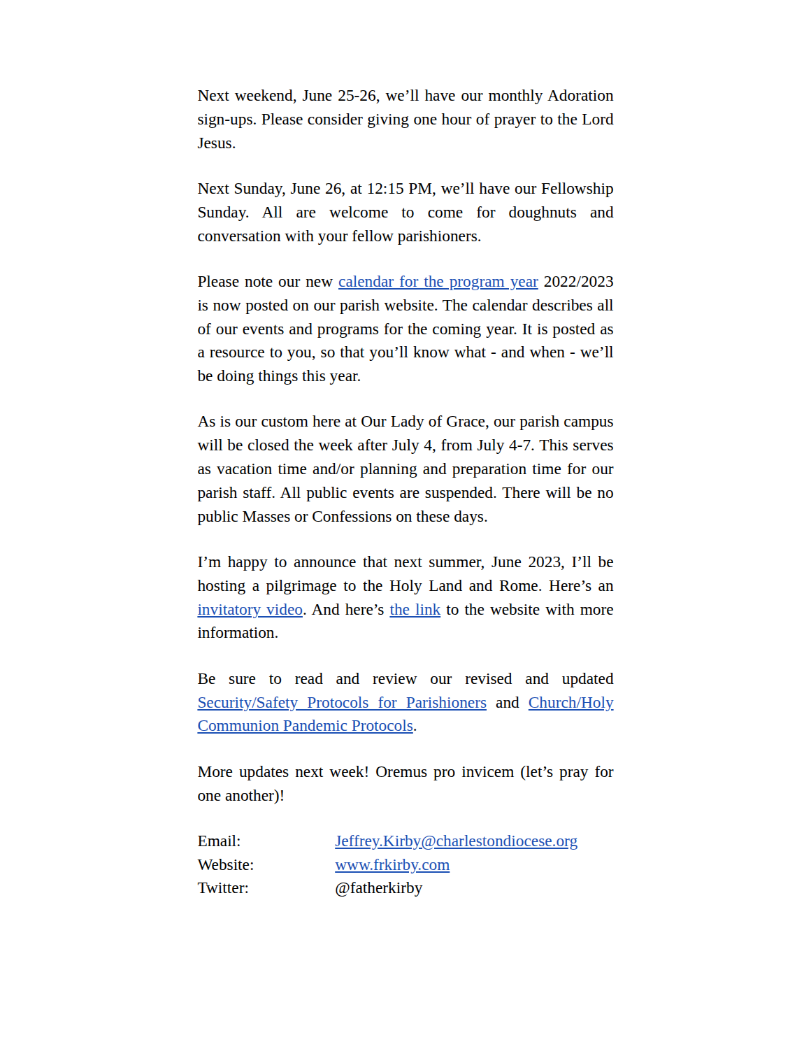Next weekend, June 25-26, we’ll have our monthly Adoration sign-ups. Please consider giving one hour of prayer to the Lord Jesus.
Next Sunday, June 26, at 12:15 PM, we’ll have our Fellowship Sunday. All are welcome to come for doughnuts and conversation with your fellow parishioners.
Please note our new calendar for the program year 2022/2023 is now posted on our parish website. The calendar describes all of our events and programs for the coming year. It is posted as a resource to you, so that you’ll know what - and when - we’ll be doing things this year.
As is our custom here at Our Lady of Grace, our parish campus will be closed the week after July 4, from July 4-7. This serves as vacation time and/or planning and preparation time for our parish staff. All public events are suspended. There will be no public Masses or Confessions on these days.
I’m happy to announce that next summer, June 2023, I’ll be hosting a pilgrimage to the Holy Land and Rome. Here’s an invitatory video. And here’s the link to the website with more information.
Be sure to read and review our revised and updated Security/Safety Protocols for Parishioners and Church/Holy Communion Pandemic Protocols.
More updates next week! Oremus pro invicem (let’s pray for one another)!
Email: Jeffrey.Kirby@charlestondiocese.org
Website: www.frkirby.com
Twitter: @fatherkirby